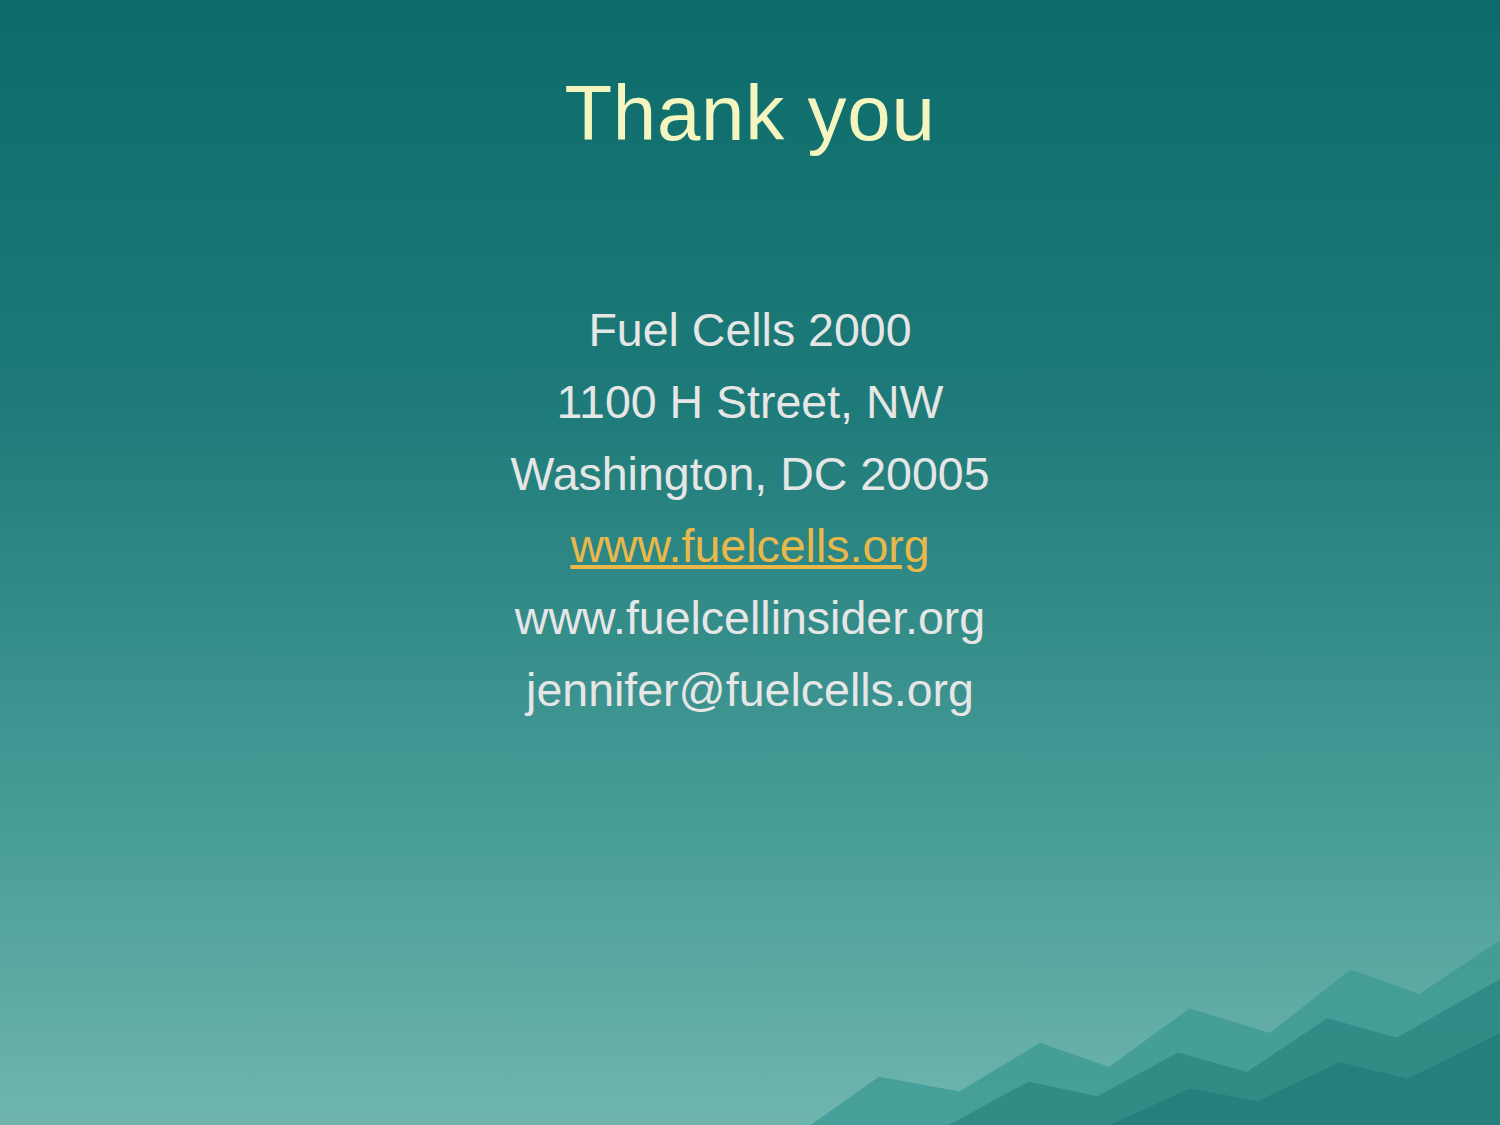Thank you
Fuel Cells 2000
1100 H Street, NW
Washington, DC 20005
www.fuelcells.org
www.fuelcellinsider.org
jennifer@fuelcells.org